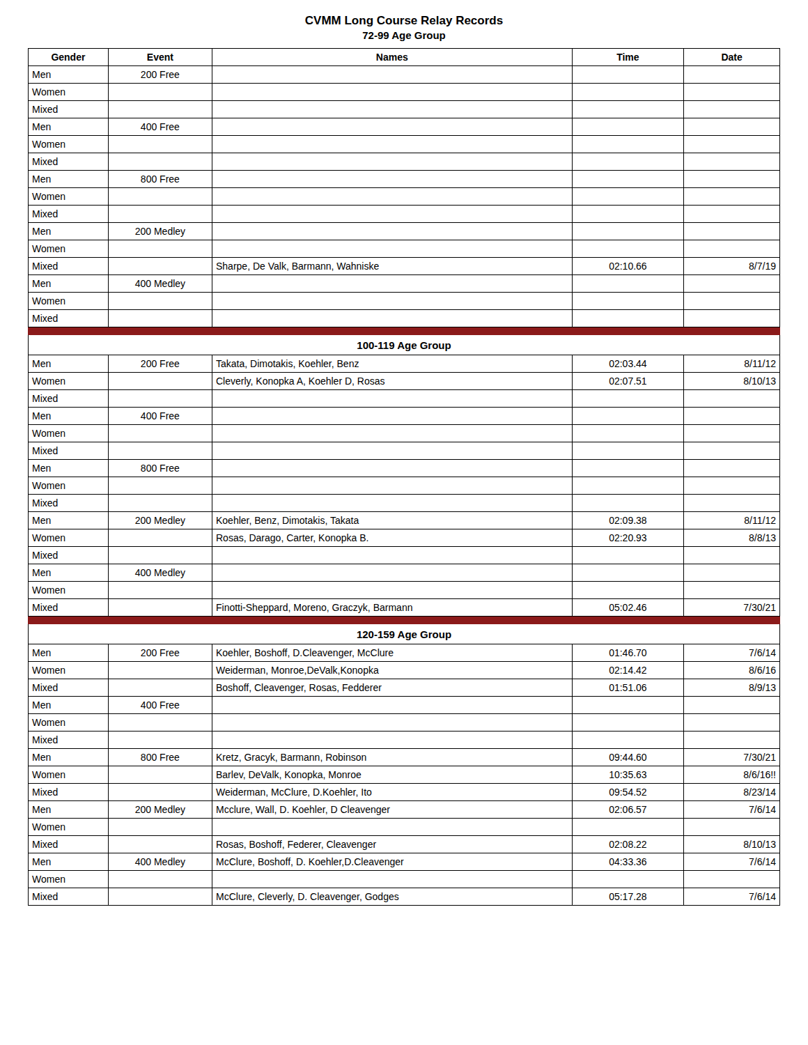CVMM Long Course Relay Records
72-99 Age Group
| Gender | Event | Names | Time | Date |
| --- | --- | --- | --- | --- |
| Men | 200 Free | | | |
| Women | | | | |
| Mixed | | | | |
| Men | 400 Free | | | |
| Women | | | | |
| Mixed | | | | |
| Men | 800 Free | | | |
| Women | | | | |
| Mixed | | | | |
| Men | 200 Medley | | | |
| Women | | | | |
| Mixed | | Sharpe, De Valk, Barmann, Wahniske | 02:10.66 | 8/7/19 |
| Men | 400 Medley | | | |
| Women | | | | |
| Mixed | | | | |
| 100-119 Age Group |
| Men | 200 Free | Takata, Dimotakis, Koehler, Benz | 02:03.44 | 8/11/12 |
| Women | | Cleverly, Konopka A, Koehler D, Rosas | 02:07.51 | 8/10/13 |
| Mixed | | | | |
| Men | 400 Free | | | |
| Women | | | | |
| Mixed | | | | |
| Men | 800 Free | | | |
| Women | | | | |
| Mixed | | | | |
| Men | 200 Medley | Koehler, Benz, Dimotakis, Takata | 02:09.38 | 8/11/12 |
| Women | | Rosas, Darago, Carter, Konopka B. | 02:20.93 | 8/8/13 |
| Mixed | | | | |
| Men | 400 Medley | | | |
| Women | | | | |
| Mixed | | Finotti-Sheppard, Moreno, Graczyk, Barmann | 05:02.46 | 7/30/21 |
| 120-159 Age Group |
| Men | 200 Free | Koehler, Boshoff, D.Cleavenger, McClure | 01:46.70 | 7/6/14 |
| Women | | Weiderman, Monroe,DeValk,Konopka | 02:14.42 | 8/6/16 |
| Mixed | | Boshoff, Cleavenger, Rosas, Fedderer | 01:51.06 | 8/9/13 |
| Men | 400 Free | | | |
| Women | | | | |
| Mixed | | | | |
| Men | 800 Free | Kretz, Gracyk, Barmann, Robinson | 09:44.60 | 7/30/21 |
| Women | | Barlev, DeValk, Konopka, Monroe | 10:35.63 | 8/6/16!! |
| Mixed | | Weiderman, McClure, D.Koehler, Ito | 09:54.52 | 8/23/14 |
| Men | 200 Medley | Mcclure, Wall, D. Koehler, D Cleavenger | 02:06.57 | 7/6/14 |
| Women | | | | |
| Mixed | | Rosas, Boshoff, Federer, Cleavenger | 02:08.22 | 8/10/13 |
| Men | 400 Medley | McClure, Boshoff, D. Koehler,D.Cleavenger | 04:33.36 | 7/6/14 |
| Women | | | | |
| Mixed | | McClure, Cleverly, D. Cleavenger, Godges | 05:17.28 | 7/6/14 |